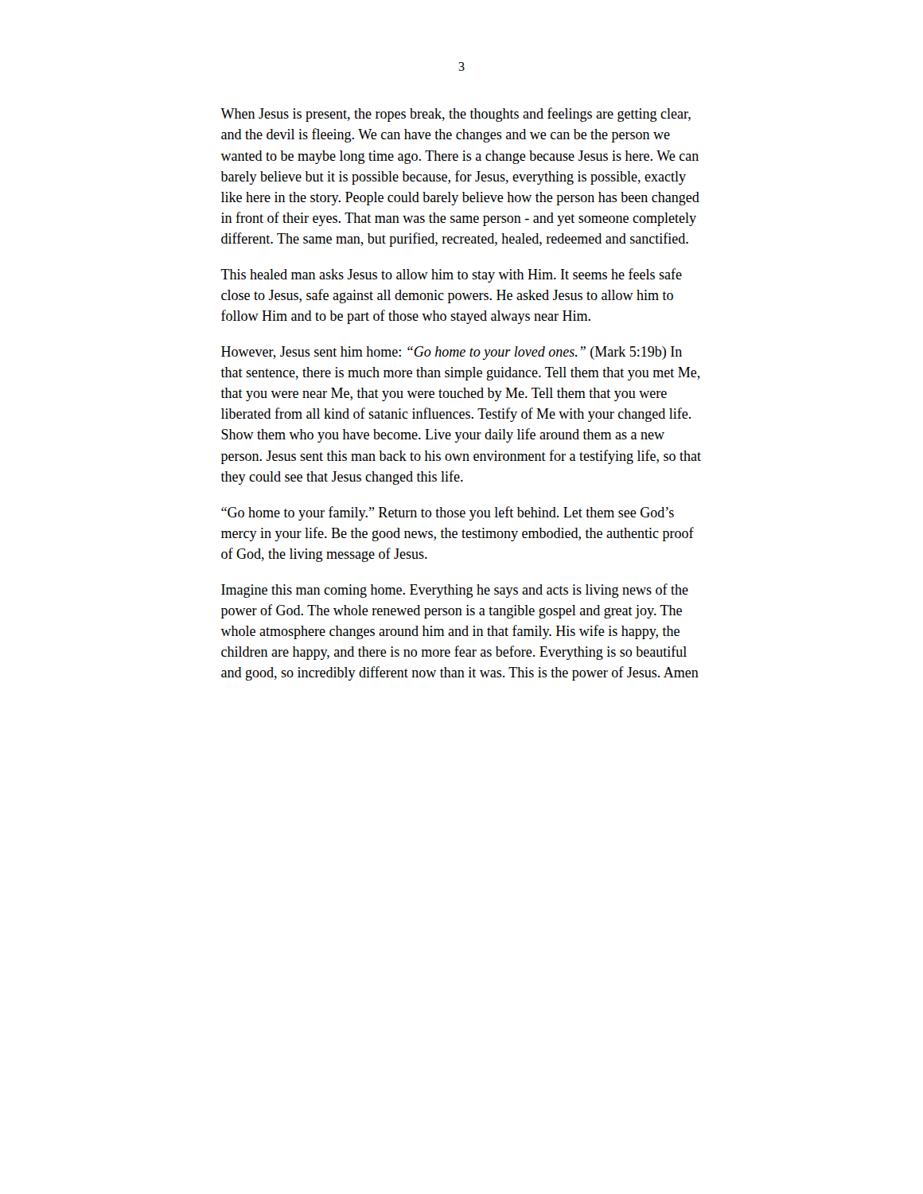3
When Jesus is present, the ropes break, the thoughts and feelings are getting clear, and the devil is fleeing. We can have the changes and we can be the person we wanted to be maybe long time ago. There is a change because Jesus is here. We can barely believe but it is possible because, for Jesus, everything is possible, exactly like here in the story. People could barely believe how the person has been changed in front of their eyes. That man was the same person - and yet someone completely different. The same man, but purified, recreated, healed, redeemed and sanctified.
This healed man asks Jesus to allow him to stay with Him. It seems he feels safe close to Jesus, safe against all demonic powers. He asked Jesus to allow him to follow Him and to be part of those who stayed always near Him.
However, Jesus sent him home: “Go home to your loved ones.” (Mark 5:19b) In that sentence, there is much more than simple guidance. Tell them that you met Me, that you were near Me, that you were touched by Me. Tell them that you were liberated from all kind of satanic influences. Testify of Me with your changed life. Show them who you have become. Live your daily life around them as a new person. Jesus sent this man back to his own environment for a testifying life, so that they could see that Jesus changed this life.
“Go home to your family.” Return to those you left behind. Let them see God’s mercy in your life. Be the good news, the testimony embodied, the authentic proof of God, the living message of Jesus.
Imagine this man coming home. Everything he says and acts is living news of the power of God. The whole renewed person is a tangible gospel and great joy. The whole atmosphere changes around him and in that family. His wife is happy, the children are happy, and there is no more fear as before. Everything is so beautiful and good, so incredibly different now than it was. This is the power of Jesus. Amen